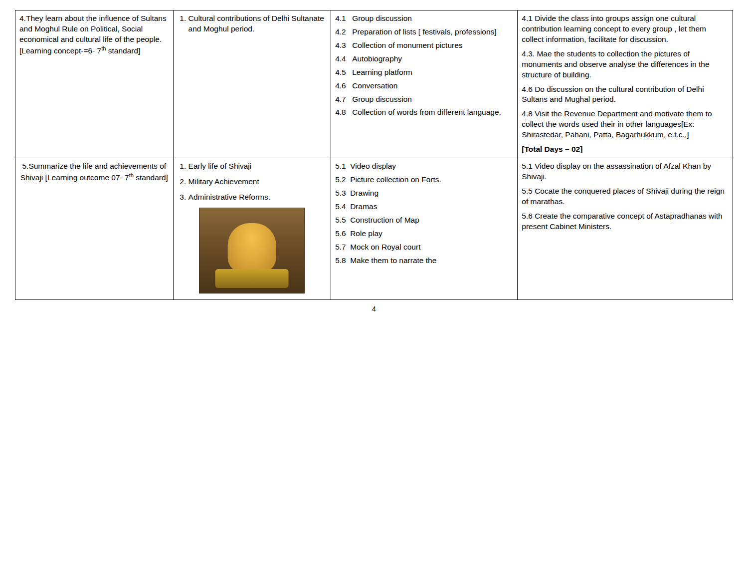| 4.They learn about the influence of Sultans and Moghul Rule on Political, Social economical and cultural life of the people. [Learning concept-=6- 7 th standard] | Cultural contributions of Delhi Sultanate and Moghul period. | 4.1 Group discussion 4.2 Preparation of lists [ festivals, professions] 4.3 Collection of monument pictures 4.4 Autobiography 4.5 Learning platform 4.6 Conversation 4.7 Group discussion 4.8 Collection of words from different language. | 4.1 Divide the class into groups assign one cultural contribution learning concept to every group , let them collect information, facilitate for discussion. 4.3. Mae the students to collection the pictures of monuments and observe analyse the differences in the structure of building. 4.6 Do discussion on the cultural contribution of Delhi Sultans and Mughal period. 4.8 Visit the Revenue Department and motivate them to collect the words used their in other languages[Ex: Shirastedar, Pahani, Patta, Bagarhukkum, e.t.c.,] [Total Days – 02] |
| 5.Summarize the life and achievements of Shivaji [Learning outcome 07- 7 th standard] | Early life of Shivaji Military Achievement Administrative Reforms. | 5.1 Video display 5.2 Picture collection on Forts. 5.3 Drawing 5.4 Dramas 5.5 Construction of Map 5.6 Role play 5.7 Mock on Royal court 5.8 Make them to narrate the | 5.1 Video display on the assassination of Afzal Khan by Shivaji. 5.5 Cocate the conquered places of Shivaji during the reign of marathas. 5.6 Create the comparative concept of Astapradhanas with present Cabinet Ministers. |
4